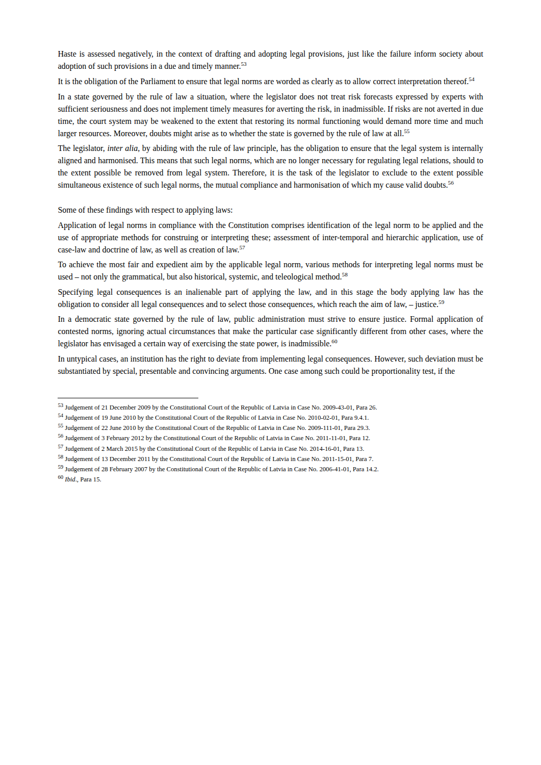Haste is assessed negatively, in the context of drafting and adopting legal provisions, just like the failure inform society about adoption of such provisions in a due and timely manner.53
It is the obligation of the Parliament to ensure that legal norms are worded as clearly as to allow correct interpretation thereof.54
In a state governed by the rule of law a situation, where the legislator does not treat risk forecasts expressed by experts with sufficient seriousness and does not implement timely measures for averting the risk, in inadmissible. If risks are not averted in due time, the court system may be weakened to the extent that restoring its normal functioning would demand more time and much larger resources. Moreover, doubts might arise as to whether the state is governed by the rule of law at all.55
The legislator, inter alia, by abiding with the rule of law principle, has the obligation to ensure that the legal system is internally aligned and harmonised. This means that such legal norms, which are no longer necessary for regulating legal relations, should to the extent possible be removed from legal system. Therefore, it is the task of the legislator to exclude to the extent possible simultaneous existence of such legal norms, the mutual compliance and harmonisation of which my cause valid doubts.56
Some of these findings with respect to applying laws:
Application of legal norms in compliance with the Constitution comprises identification of the legal norm to be applied and the use of appropriate methods for construing or interpreting these; assessment of inter-temporal and hierarchic application, use of case-law and doctrine of law, as well as creation of law.57
To achieve the most fair and expedient aim by the applicable legal norm, various methods for interpreting legal norms must be used – not only the grammatical, but also historical, systemic, and teleological method.58
Specifying legal consequences is an inalienable part of applying the law, and in this stage the body applying law has the obligation to consider all legal consequences and to select those consequences, which reach the aim of law, – justice.59
In a democratic state governed by the rule of law, public administration must strive to ensure justice. Formal application of contested norms, ignoring actual circumstances that make the particular case significantly different from other cases, where the legislator has envisaged a certain way of exercising the state power, is inadmissible.60
In untypical cases, an institution has the right to deviate from implementing legal consequences. However, such deviation must be substantiated by special, presentable and convincing arguments. One case among such could be proportionality test, if the
53 Judgement of 21 December 2009 by the Constitutional Court of the Republic of Latvia in Case No. 2009-43-01, Para 26.
54 Judgement of 19 June 2010 by the Constitutional Court of the Republic of Latvia in Case No. 2010-02-01, Para 9.4.1.
55 Judgement of 22 June 2010 by the Constitutional Court of the Republic of Latvia in Case No. 2009-111-01, Para 29.3.
56 Judgement of 3 February 2012 by the Constitutional Court of the Republic of Latvia in Case No. 2011-11-01, Para 12.
57 Judgement of 2 March 2015 by the Constitutional Court of the Republic of Latvia in Case No. 2014-16-01, Para 13.
58 Judgement of 13 December 2011 by the Constitutional Court of the Republic of Latvia in Case No. 2011-15-01, Para 7.
59 Judgement of 28 February 2007 by the Constitutional Court of the Republic of Latvia in Case No. 2006-41-01, Para 14.2.
60 Ibid., Para 15.